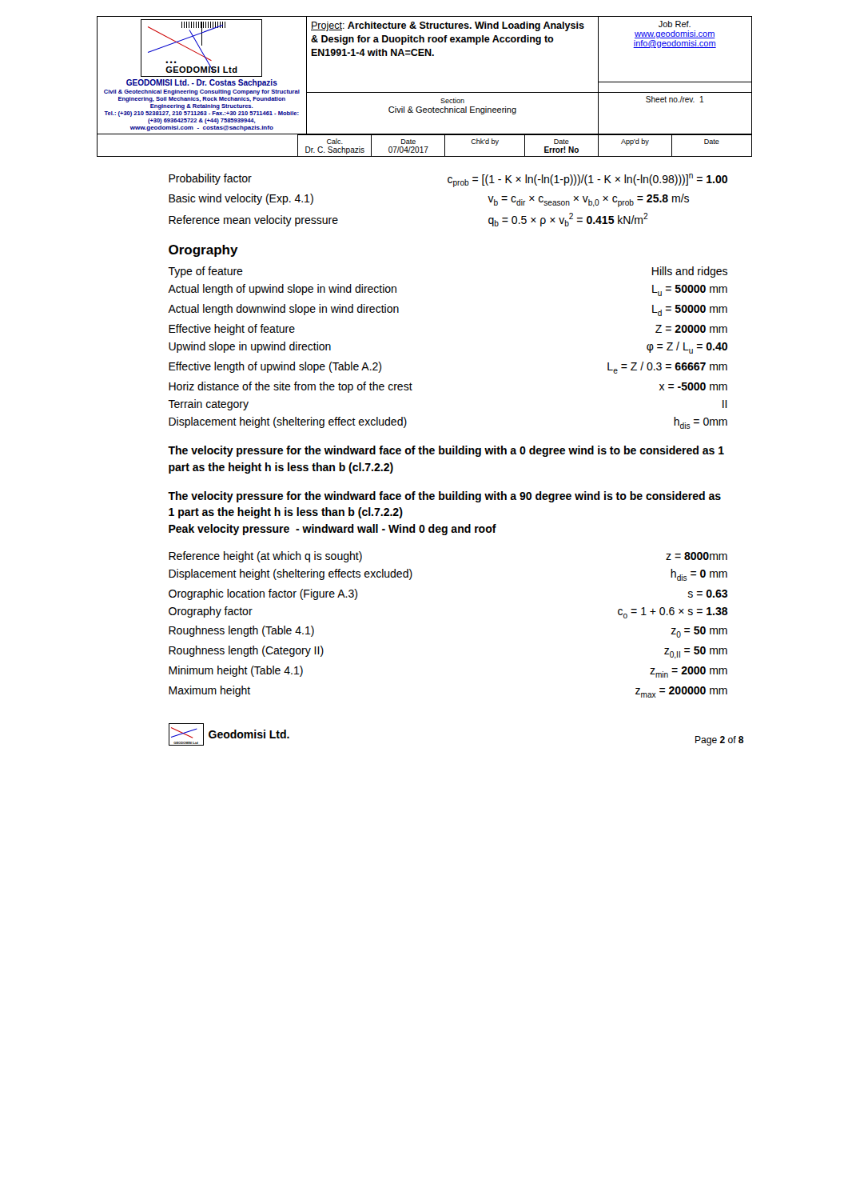| ••• GEODOMISI Ltd GEODOMISI Ltd. - Dr. Costas Sachpazis Civil & Geotechnical Engineering Consulting Company for Structural Engineering, Soil Mechanics, Rock Mechanics, Foundation Engineering & Retaining Structures. Tel.: (+30) 210 5238127, 210 5711263 - Fax.:+30 210 5711461 - Mobile: (+30) 6936425722 & (+44) 7585939944, www.geodomisi.com - costas@sachpazis.info | Project : Architecture & Structures. Wind Loading Analysis & Design for a Duopitch roof example According to EN1991-1-4 with NA=CEN. | Job Ref. www.geodomisi.com info@geodomisi.com |
| Section Civil & Geotechnical Engineering | Sheet no./rev. 1 |
| | Calc. Dr. C. Sachpazis | Date 07/04/2017 | Chk'd by | Date Error! No | App'd by | Date |
Probability factor
cprob = [(1 - K × ln(-ln(1-p)))/(1 - K × ln(-ln(0.98)))]n = 1.00
Basic wind velocity (Exp. 4.1)
vb = cdir × cseason × vb,0 × cprob = 25.8 m/s
Reference mean velocity pressure
qb = 0.5 × ρ × vb2 = 0.415 kN/m2
Orography
Type of feature
Hills and ridges
Actual length of upwind slope in wind direction
Lu = 50000 mm
Actual length downwind slope in wind direction
Ld = 50000 mm
Effective height of feature
Z = 20000 mm
Upwind slope in upwind direction
φ = Z / Lu = 0.40
Effective length of upwind slope (Table A.2)
Le = Z / 0.3 = 66667 mm
Horiz distance of the site from the top of the crest
x = -5000 mm
Terrain category
II
Displacement height (sheltering effect excluded)
hdis = 0mm
The velocity pressure for the windward face of the building with a 0 degree wind is to be considered as 1 part as the height h is less than b (cl.7.2.2)
The velocity pressure for the windward face of the building with a 90 degree wind is to be considered as 1 part as the height h is less than b (cl.7.2.2)
Peak velocity pressure - windward wall - Wind 0 deg and roof
Reference height (at which q is sought)
z = 8000mm
Displacement height (sheltering effects excluded)
hdis = 0 mm
Orographic location factor (Figure A.3)
s = 0.63
Orography factor
co = 1 + 0.6 × s = 1.38
Roughness length (Table 4.1)
z0 = 50 mm
Roughness length (Category II)
z0,II = 50 mm
Minimum height (Table 4.1)
zmin = 2000 mm
Maximum height
zmax = 200000 mm
GEODOMISI Ltd
Geodomisi Ltd.
Page 2 of 8